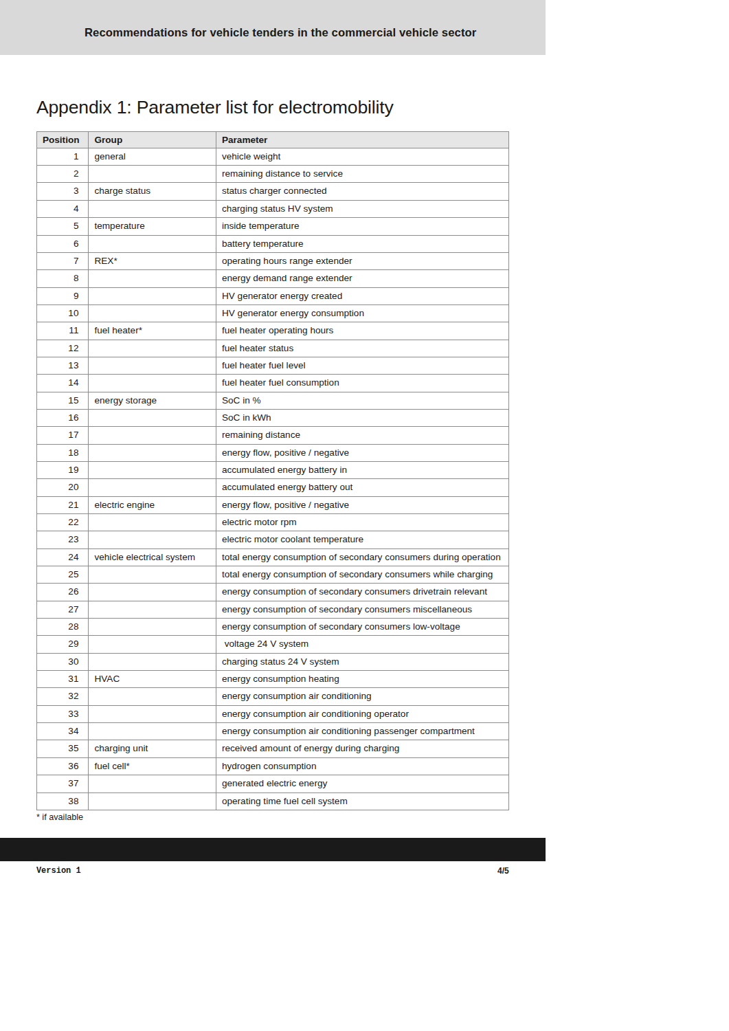Recommendations for vehicle tenders in the commercial vehicle sector
Appendix 1: Parameter list for electromobility
| Position | Group | Parameter |
| --- | --- | --- |
| 1 | general | vehicle weight |
| 2 | | remaining distance to service |
| 3 | charge status | status charger connected |
| 4 | | charging status HV system |
| 5 | temperature | inside temperature |
| 6 | | battery temperature |
| 7 | REX* | operating hours range extender |
| 8 | | energy demand range extender |
| 9 | | HV generator energy created |
| 10 | | HV generator energy consumption |
| 11 | fuel heater* | fuel heater operating hours |
| 12 | | fuel heater status |
| 13 | | fuel heater fuel level |
| 14 | | fuel heater fuel consumption |
| 15 | energy storage | SoC in % |
| 16 | | SoC in kWh |
| 17 | | remaining distance |
| 18 | | energy flow, positive / negative |
| 19 | | accumulated energy battery in |
| 20 | | accumulated energy battery out |
| 21 | electric engine | energy flow, positive / negative |
| 22 | | electric motor rpm |
| 23 | | electric motor coolant temperature |
| 24 | vehicle electrical system | total energy consumption of secondary consumers during operation |
| 25 | | total energy consumption of secondary consumers while charging |
| 26 | | energy consumption of secondary consumers drivetrain relevant |
| 27 | | energy consumption of secondary consumers miscellaneous |
| 28 | | energy consumption of secondary consumers low-voltage |
| 29 | | voltage 24 V system |
| 30 | | charging status 24 V system |
| 31 | HVAC | energy consumption heating |
| 32 | | energy consumption air conditioning |
| 33 | | energy consumption air conditioning operator |
| 34 | | energy consumption air conditioning passenger compartment |
| 35 | charging unit | received amount of energy during charging |
| 36 | fuel cell* | hydrogen consumption |
| 37 | | generated electric energy |
| 38 | | operating time fuel cell system |
* if available
Version 1 4/5